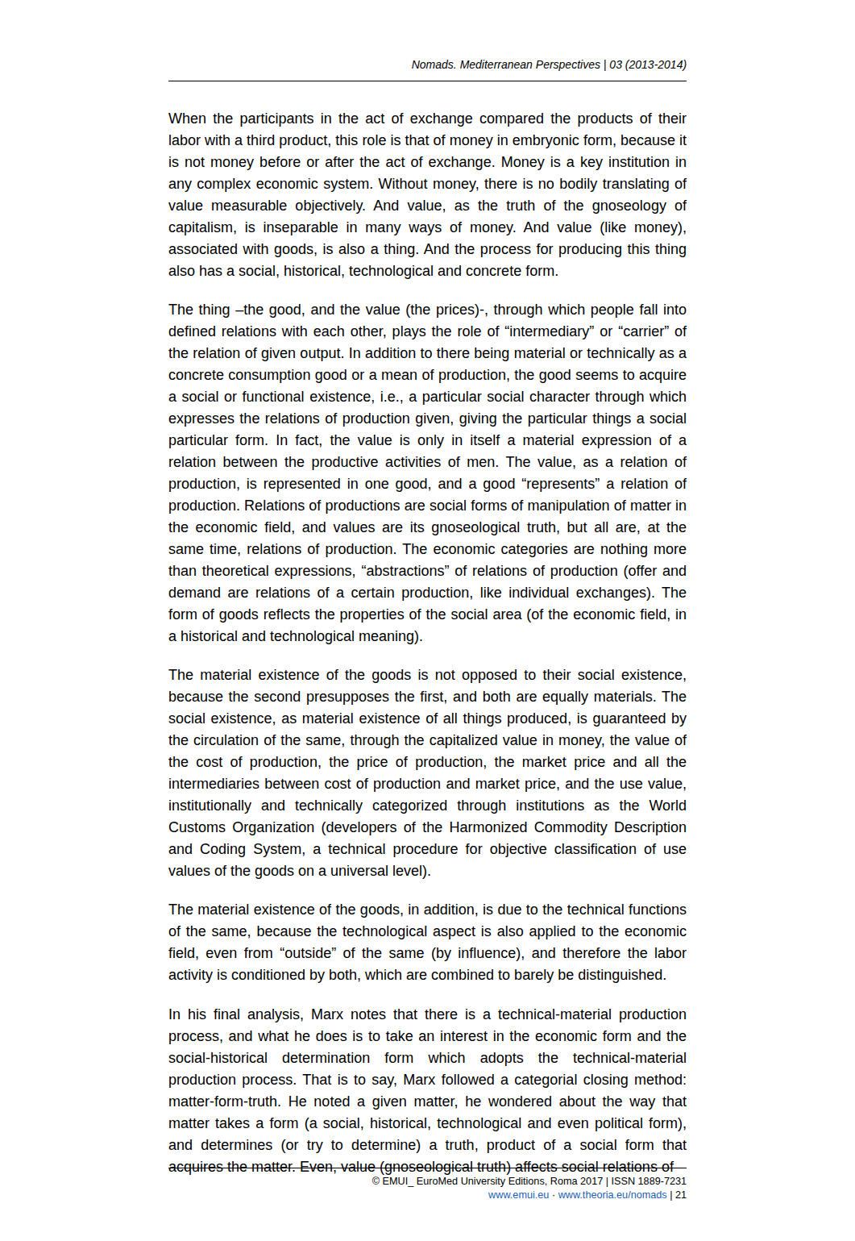Nomads. Mediterranean Perspectives | 03 (2013-2014)
When the participants in the act of exchange compared the products of their labor with a third product, this role is that of money in embryonic form, because it is not money before or after the act of exchange. Money is a key institution in any complex economic system. Without money, there is no bodily translating of value measurable objectively. And value, as the truth of the gnoseology of capitalism, is inseparable in many ways of money. And value (like money), associated with goods, is also a thing. And the process for producing this thing also has a social, historical, technological and concrete form.
The thing –the good, and the value (the prices)-, through which people fall into defined relations with each other, plays the role of “intermediary” or “carrier” of the relation of given output. In addition to there being material or technically as a concrete consumption good or a mean of production, the good seems to acquire a social or functional existence, i.e., a particular social character through which expresses the relations of production given, giving the particular things a social particular form. In fact, the value is only in itself a material expression of a relation between the productive activities of men. The value, as a relation of production, is represented in one good, and a good “represents” a relation of production. Relations of productions are social forms of manipulation of matter in the economic field, and values are its gnoseological truth, but all are, at the same time, relations of production. The economic categories are nothing more than theoretical expressions, “abstractions” of relations of production (offer and demand are relations of a certain production, like individual exchanges). The form of goods reflects the properties of the social area (of the economic field, in a historical and technological meaning).
The material existence of the goods is not opposed to their social existence, because the second presupposes the first, and both are equally materials. The social existence, as material existence of all things produced, is guaranteed by the circulation of the same, through the capitalized value in money, the value of the cost of production, the price of production, the market price and all the intermediaries between cost of production and market price, and the use value, institutionally and technically categorized through institutions as the World Customs Organization (developers of the Harmonized Commodity Description and Coding System, a technical procedure for objective classification of use values of the goods on a universal level).
The material existence of the goods, in addition, is due to the technical functions of the same, because the technological aspect is also applied to the economic field, even from “outside” of the same (by influence), and therefore the labor activity is conditioned by both, which are combined to barely be distinguished.
In his final analysis, Marx notes that there is a technical-material production process, and what he does is to take an interest in the economic form and the social-historical determination form which adopts the technical-material production process. That is to say, Marx followed a categorial closing method: matter-form-truth. He noted a given matter, he wondered about the way that matter takes a form (a social, historical, technological and even political form), and determines (or try to determine) a truth, product of a social form that acquires the matter. Even, value (gnoseological truth) affects social relations of
© EMUI_ EuroMed University Editions, Roma 2017 | ISSN 1889-7231
www.emui.eu · www.theoria.eu/nomads | 21